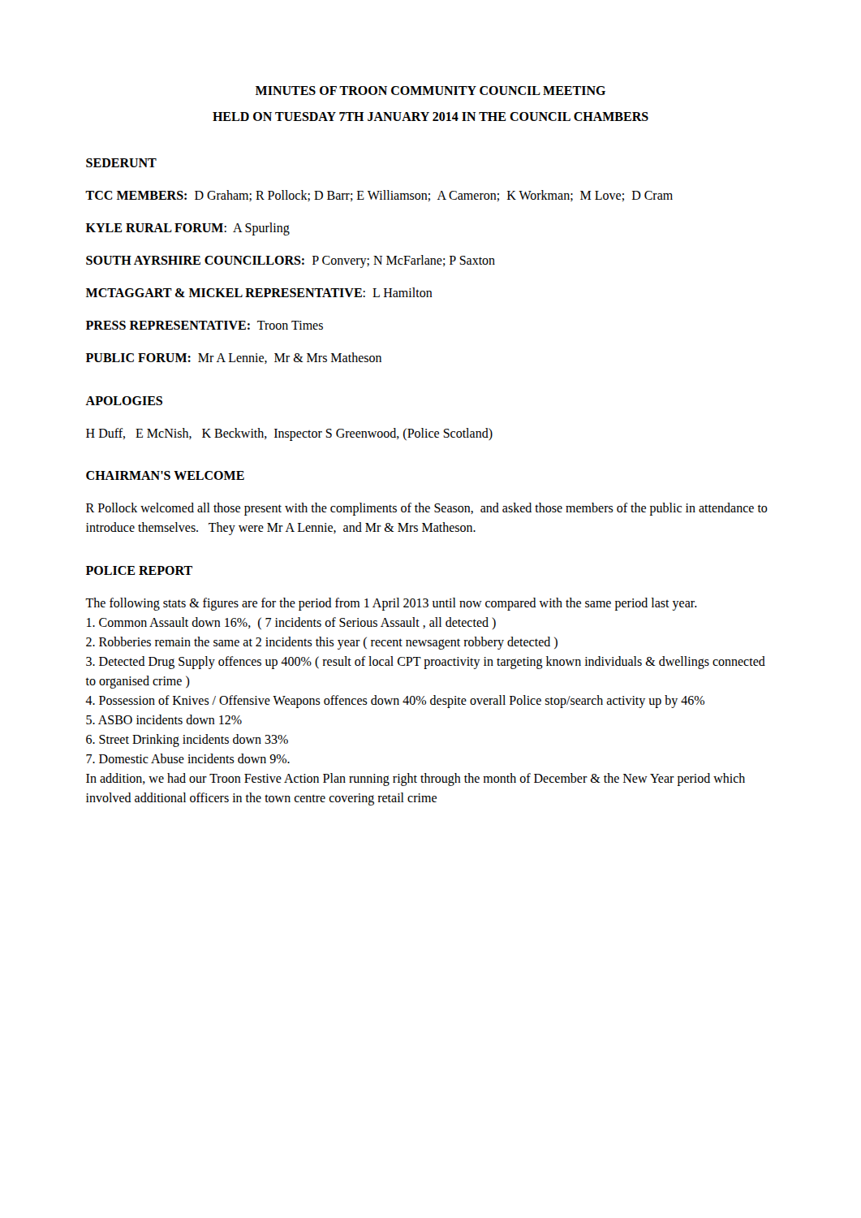MINUTES OF TROON COMMUNITY COUNCIL MEETING
HELD ON TUESDAY 7TH JANUARY 2014 IN THE COUNCIL CHAMBERS
SEDERUNT
TCC MEMBERS: D Graham; R Pollock; D Barr; E Williamson; A Cameron; K Workman; M Love; D Cram
KYLE RURAL FORUM: A Spurling
SOUTH AYRSHIRE COUNCILLORS: P Convery; N McFarlane; P Saxton
MCTAGGART & MICKEL REPRESENTATIVE: L Hamilton
PRESS REPRESENTATIVE: Troon Times
PUBLIC FORUM: Mr A Lennie, Mr & Mrs Matheson
APOLOGIES
H Duff, E McNish, K Beckwith, Inspector S Greenwood, (Police Scotland)
CHAIRMAN'S WELCOME
R Pollock welcomed all those present with the compliments of the Season, and asked those members of the public in attendance to introduce themselves. They were Mr A Lennie, and Mr & Mrs Matheson.
POLICE REPORT
The following stats & figures are for the period from 1 April 2013 until now compared with the same period last year.
1. Common Assault down 16%, ( 7 incidents of Serious Assault , all detected )
2. Robberies remain the same at 2 incidents this year ( recent newsagent robbery detected )
3. Detected Drug Supply offences up 400% ( result of local CPT proactivity in targeting known individuals & dwellings connected to organised crime )
4. Possession of Knives / Offensive Weapons offences down 40% despite overall Police stop/search activity up by 46%
5. ASBO incidents down 12%
6. Street Drinking incidents down 33%
7. Domestic Abuse incidents down 9%.
In addition, we had our Troon Festive Action Plan running right through the month of December & the New Year period which involved additional officers in the town centre covering retail crime